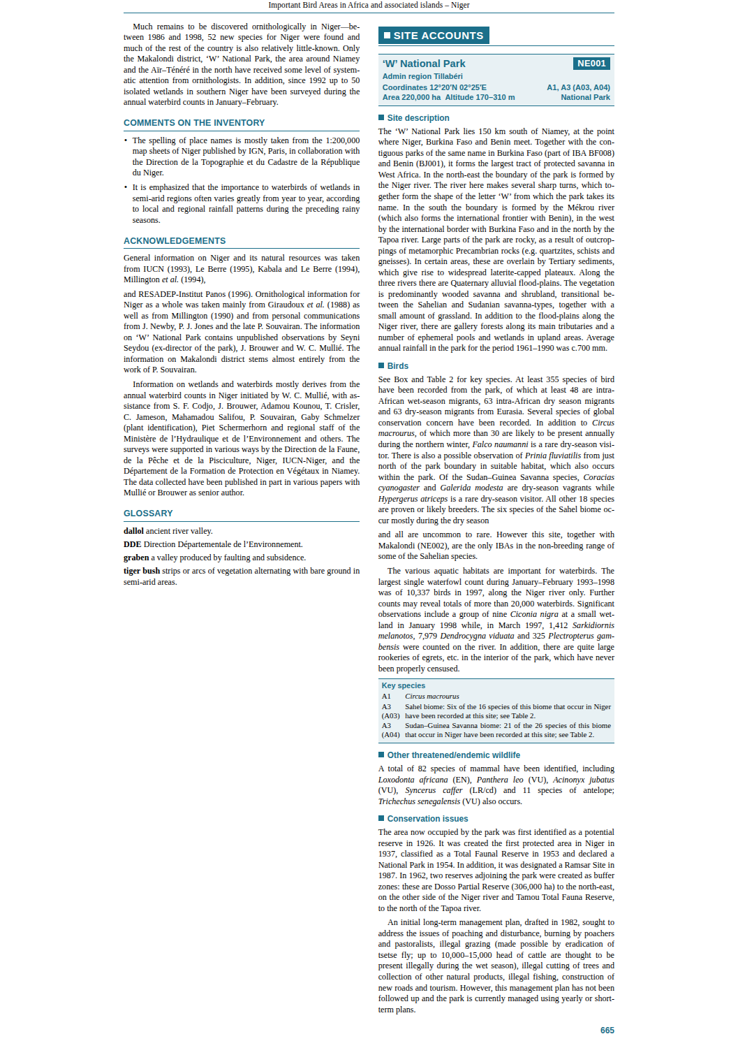Important Bird Areas in Africa and associated islands – Niger
Much remains to be discovered ornithologically in Niger—between 1986 and 1998, 52 new species for Niger were found and much of the rest of the country is also relatively little-known. Only the Makalondi district, ‘W’ National Park, the area around Niamey and the Aïr–Ténéré in the north have received some level of systematic attention from ornithologists. In addition, since 1992 up to 50 isolated wetlands in southern Niger have been surveyed during the annual waterbird counts in January–February.
Comments on the inventory
The spelling of place names is mostly taken from the 1:200,000 map sheets of Niger published by IGN, Paris, in collaboration with the Direction de la Topographie et du Cadastre de la République du Niger.
It is emphasized that the importance to waterbirds of wetlands in semi-arid regions often varies greatly from year to year, according to local and regional rainfall patterns during the preceding rainy seasons.
Acknowledgements
General information on Niger and its natural resources was taken from IUCN (1993), Le Berre (1995), Kabala and Le Berre (1994), Millington et al. (1994),
and RESADEP-Institut Panos (1996). Ornithological information for Niger as a whole was taken mainly from Giraudoux et al. (1988) as well as from Millington (1990) and from personal communications from J. Newby, P. J. Jones and the late P. Souvairan. The information on ‘W’ National Park contains unpublished observations by Seyni Seydou (ex-director of the park), J. Brouwer and W. C. Mullié. The information on Makalondi district stems almost entirely from the work of P. Souvairan.
Information on wetlands and waterbirds mostly derives from the annual waterbird counts in Niger initiated by W. C. Mullié, with assistance from S. F. Codjo, J. Brouwer, Adamou Kounou, T. Crisler, C. Jameson, Mahamadou Salifou, P. Souvairan, Gaby Schmelzer (plant identification), Piet Schermerhorn and regional staff of the Ministère de l’Hydraulique et de l’Environnement and others. The surveys were supported in various ways by the Direction de la Faune, de la Pêche et de la Pisciculture, Niger, IUCN-Niger, and the Département de la Formation de Protection en Végétaux in Niamey. The data collected have been published in part in various papers with Mullié or Brouwer as senior author.
Glossary
dallol ancient river valley.
DDE Direction Départementale de l’Environnement.
graben a valley produced by faulting and subsidence.
tiger bush strips or arcs of vegetation alternating with bare ground in semi-arid areas.
SITE ACCOUNTS
NE001
‘W’ National Park
Admin region Tillabéri
| Coordinates 12°20′N 02°25′E | A1, A3 (A03, A04) |
| Area 220,000 ha Altitude 170–310 m | National Park |
Site description
The ‘W’ National Park lies 150 km south of Niamey, at the point where Niger, Burkina Faso and Benin meet. Together with the contiguous parks of the same name in Burkina Faso (part of IBA BF008) and Benin (BJ001), it forms the largest tract of protected savanna in West Africa. In the north-east the boundary of the park is formed by the Niger river. The river here makes several sharp turns, which together form the shape of the letter ‘W’ from which the park takes its name. In the south the boundary is formed by the Mékrou river (which also forms the international frontier with Benin), in the west by the international border with Burkina Faso and in the north by the Tapoa river. Large parts of the park are rocky, as a result of outcroppings of metamorphic Precambrian rocks (e.g. quartzites, schists and gneisses). In certain areas, these are overlain by Tertiary sediments, which give rise to widespread laterite-capped plateaux. Along the three rivers there are Quaternary alluvial flood-plains. The vegetation is predominantly wooded savanna and shrubland, transitional between the Sahelian and Sudanian savanna-types, together with a small amount of grassland. In addition to the flood-plains along the Niger river, there are gallery forests along its main tributaries and a number of ephemeral pools and wetlands in upland areas. Average annual rainfall in the park for the period 1961–1990 was c.700 mm.
Birds
See Box and Table 2 for key species. At least 355 species of bird have been recorded from the park, of which at least 48 are intra-African wet-season migrants, 63 intra-African dry season migrants and 63 dry-season migrants from Eurasia. Several species of global conservation concern have been recorded. In addition to Circus macrourus, of which more than 30 are likely to be present annually during the northern winter, Falco naumanni is a rare dry-season visitor. There is also a possible observation of Prinia fluviatilis from just north of the park boundary in suitable habitat, which also occurs within the park. Of the Sudan–Guinea Savanna species, Coracias cyanogaster and Galerida modesta are dry-season vagrants while Hypergerus atriceps is a rare dry-season visitor. All other 18 species are proven or likely breeders. The six species of the Sahel biome occur mostly during the dry season
and all are uncommon to rare. However this site, together with Makalondi (NE002), are the only IBAs in the non-breeding range of some of the Sahelian species.
The various aquatic habitats are important for waterbirds. The largest single waterfowl count during January–February 1993–1998 was of 10,337 birds in 1997, along the Niger river only. Further counts may reveal totals of more than 20,000 waterbirds. Significant observations include a group of nine Ciconia nigra at a small wetland in January 1998 while, in March 1997, 1,412 Sarkidiornis melanotos, 7,979 Dendrocygna viduata and 325 Plectropterus gambensis were counted on the river. In addition, there are quite large rookeries of egrets, etc. in the interior of the park, which have never been properly censused.
Key species
| A1 | Circus macrourus |
| A3 (A03) | Sahel biome: Six of the 16 species of this biome that occur in Niger have been recorded at this site; see Table 2. |
| A3 (A04) | Sudan–Guinea Savanna biome: 21 of the 26 species of this biome that occur in Niger have been recorded at this site; see Table 2. |
Other threatened/endemic wildlife
A total of 82 species of mammal have been identified, including Loxodonta africana (EN), Panthera leo (VU), Acinonyx jubatus (VU), Syncerus caffer (LR/cd) and 11 species of antelope; Trichechus senegalensis (VU) also occurs.
Conservation issues
The area now occupied by the park was first identified as a potential reserve in 1926. It was created the first protected area in Niger in 1937, classified as a Total Faunal Reserve in 1953 and declared a National Park in 1954. In addition, it was designated a Ramsar Site in 1987. In 1962, two reserves adjoining the park were created as buffer zones: these are Dosso Partial Reserve (306,000 ha) to the north-east, on the other side of the Niger river and Tamou Total Fauna Reserve, to the north of the Tapoa river.
An initial long-term management plan, drafted in 1982, sought to address the issues of poaching and disturbance, burning by poachers and pastoralists, illegal grazing (made possible by eradication of tsetse fly; up to 10,000–15,000 head of cattle are thought to be present illegally during the wet season), illegal cutting of trees and collection of other natural products, illegal fishing, construction of new roads and tourism. However, this management plan has not been followed up and the park is currently managed using yearly or short-term plans.
665